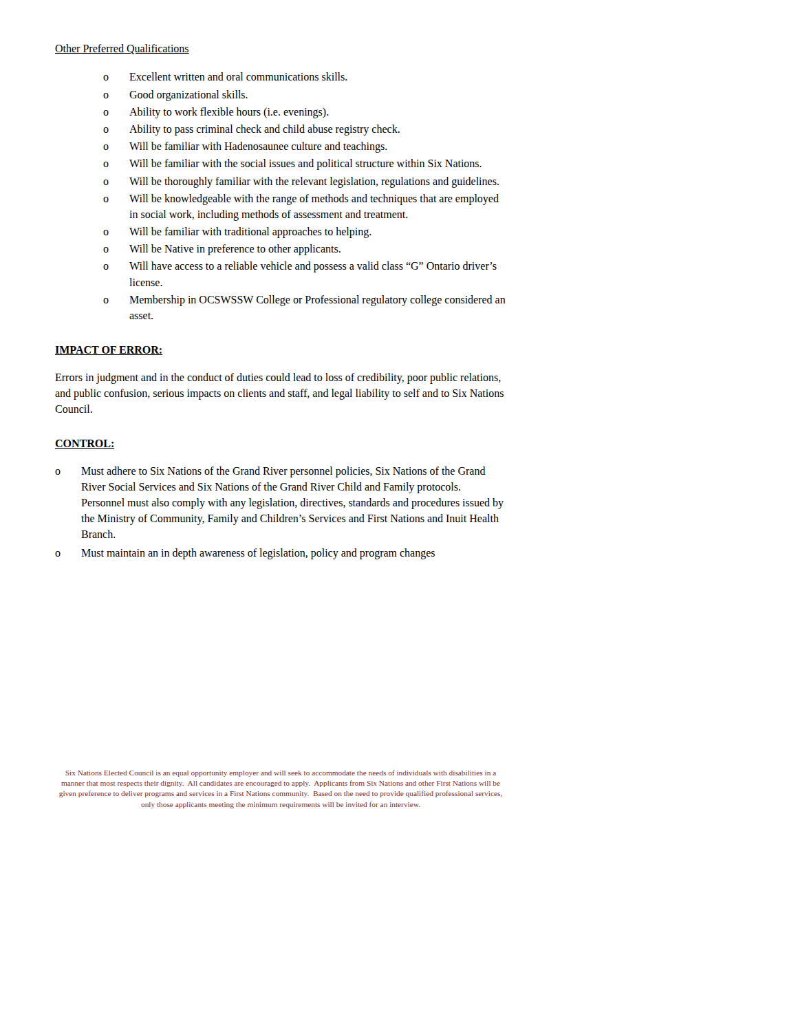Other Preferred Qualifications
Excellent written and oral communications skills.
Good organizational skills.
Ability to work flexible hours (i.e. evenings).
Ability to pass criminal check and child abuse registry check.
Will be familiar with Hadenosaunee culture and teachings.
Will be familiar with the social issues and political structure within Six Nations.
Will be thoroughly familiar with the relevant legislation, regulations and guidelines.
Will be knowledgeable with the range of methods and techniques that are employed in social work, including methods of assessment and treatment.
Will be familiar with traditional approaches to helping.
Will be Native in preference to other applicants.
Will have access to a reliable vehicle and possess a valid class “G” Ontario driver’s license.
Membership in OCSWSSW College or Professional regulatory college considered an asset.
Impact of Error:
Errors in judgment and in the conduct of duties could lead to loss of credibility, poor public relations, and public confusion, serious impacts on clients and staff, and legal liability to self and to Six Nations Council.
Control:
Must adhere to Six Nations of the Grand River personnel policies, Six Nations of the Grand River Social Services and Six Nations of the Grand River Child and Family protocols. Personnel must also comply with any legislation, directives, standards and procedures issued by the Ministry of Community, Family and Children’s Services and First Nations and Inuit Health Branch.
Must maintain an in depth awareness of legislation, policy and program changes
Six Nations Elected Council is an equal opportunity employer and will seek to accommodate the needs of individuals with disabilities in a manner that most respects their dignity. All candidates are encouraged to apply. Applicants from Six Nations and other First Nations will be given preference to deliver programs and services in a First Nations community. Based on the need to provide qualified professional services, only those applicants meeting the minimum requirements will be invited for an interview.